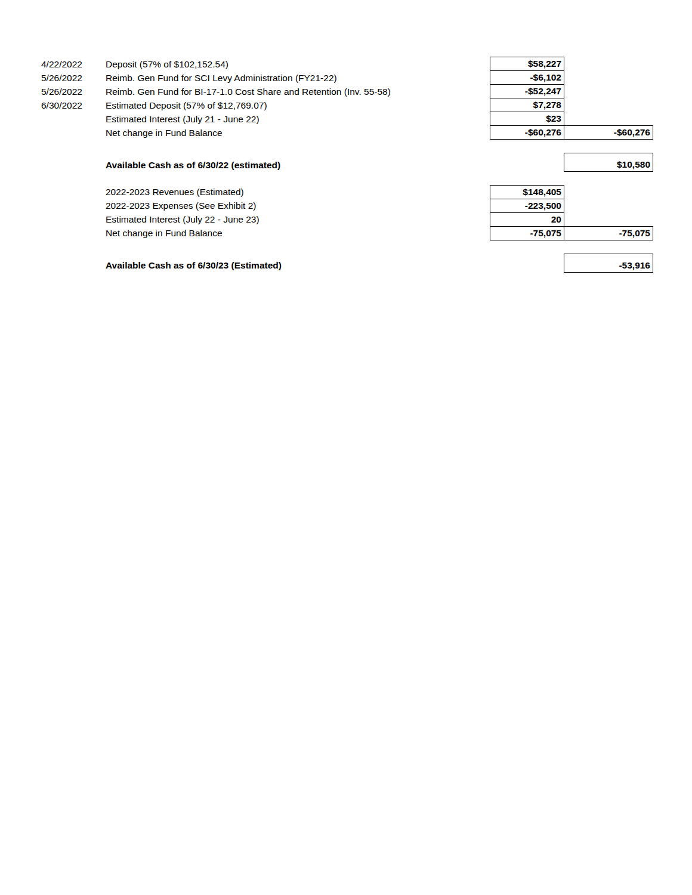| 4/22/2022 | Deposit (57% of $102,152.54) | | $58,227 | |
| 5/26/2022 | Reimb. Gen Fund for SCI Levy Administration (FY21-22) | | -$6,102 | |
| 5/26/2022 | Reimb. Gen Fund for BI-17-1.0 Cost Share and Retention (Inv. 55-58) | | -$52,247 | |
| 6/30/2022 | Estimated Deposit (57% of $12,769.07) | | $7,278 | |
| | Estimated Interest (July 21 - June 22) | | $23 | |
| | Net change in Fund Balance | | -$60,276 | -$60,276 |
| | Available Cash as of 6/30/22 (estimated) | | | $10,580 |
| | 2022-2023 Revenues (Estimated) | | $148,405 | |
| | 2022-2023 Expenses (See Exhibit 2) | | -223,500 | |
| | Estimated Interest (July 22 - June 23) | | 20 | |
| | Net change in Fund Balance | | -75,075 | -75,075 |
| | Available Cash as of 6/30/23 (Estimated) | | | -53,916 |